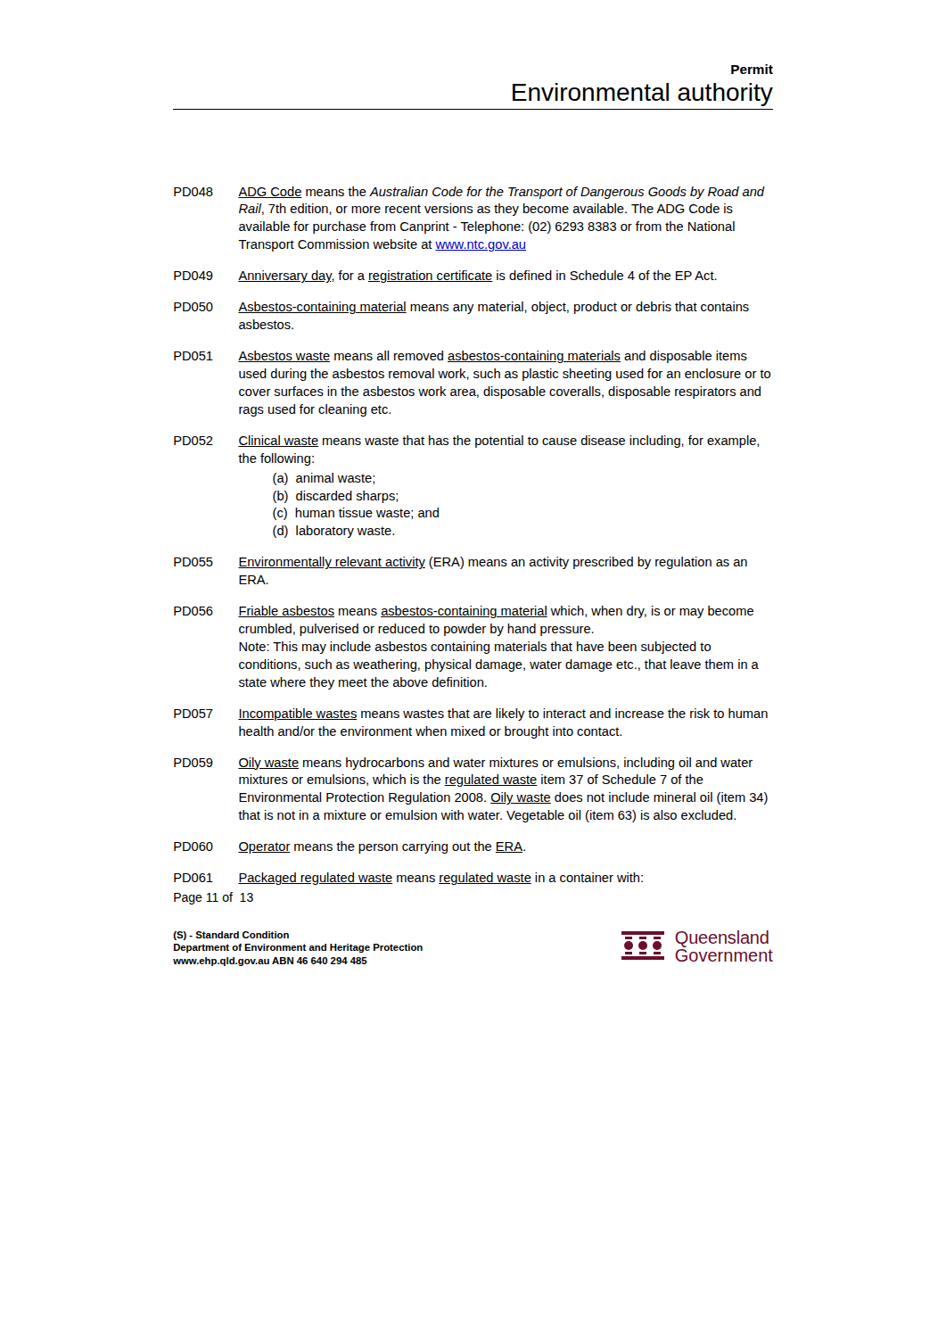Permit
Environmental authority
PD048
ADG Code means the Australian Code for the Transport of Dangerous Goods by Road and Rail, 7th edition, or more recent versions as they become available. The ADG Code is available for purchase from Canprint - Telephone: (02) 6293 8383 or from the National Transport Commission website at www.ntc.gov.au
PD049
Anniversary day, for a registration certificate is defined in Schedule 4 of the EP Act.
PD050
Asbestos-containing material means any material, object, product or debris that contains asbestos.
PD051
Asbestos waste means all removed asbestos-containing materials and disposable items used during the asbestos removal work, such as plastic sheeting used for an enclosure or to cover surfaces in the asbestos work area, disposable coveralls, disposable respirators and rags used for cleaning etc.
PD052
Clinical waste means waste that has the potential to cause disease including, for example, the following:
(a) animal waste;
(b) discarded sharps;
(c) human tissue waste; and
(d) laboratory waste.
PD055
Environmentally relevant activity (ERA) means an activity prescribed by regulation as an ERA.
PD056
Friable asbestos means asbestos-containing material which, when dry, is or may become crumbled, pulverised or reduced to powder by hand pressure.
Note: This may include asbestos containing materials that have been subjected to conditions, such as weathering, physical damage, water damage etc., that leave them in a state where they meet the above definition.
PD057
Incompatible wastes means wastes that are likely to interact and increase the risk to human health and/or the environment when mixed or brought into contact.
PD059
Oily waste means hydrocarbons and water mixtures or emulsions, including oil and water mixtures or emulsions, which is the regulated waste item 37 of Schedule 7 of the Environmental Protection Regulation 2008. Oily waste does not include mineral oil (item 34) that is not in a mixture or emulsion with water. Vegetable oil (item 63) is also excluded.
PD060
Operator means the person carrying out the ERA.
PD061
Packaged regulated waste means regulated waste in a container with:
Page 11 of 13
(S) - Standard Condition
Department of Environment and Heritage Protection
www.ehp.qld.gov.au ABN 46 640 294 485
Queensland
Government